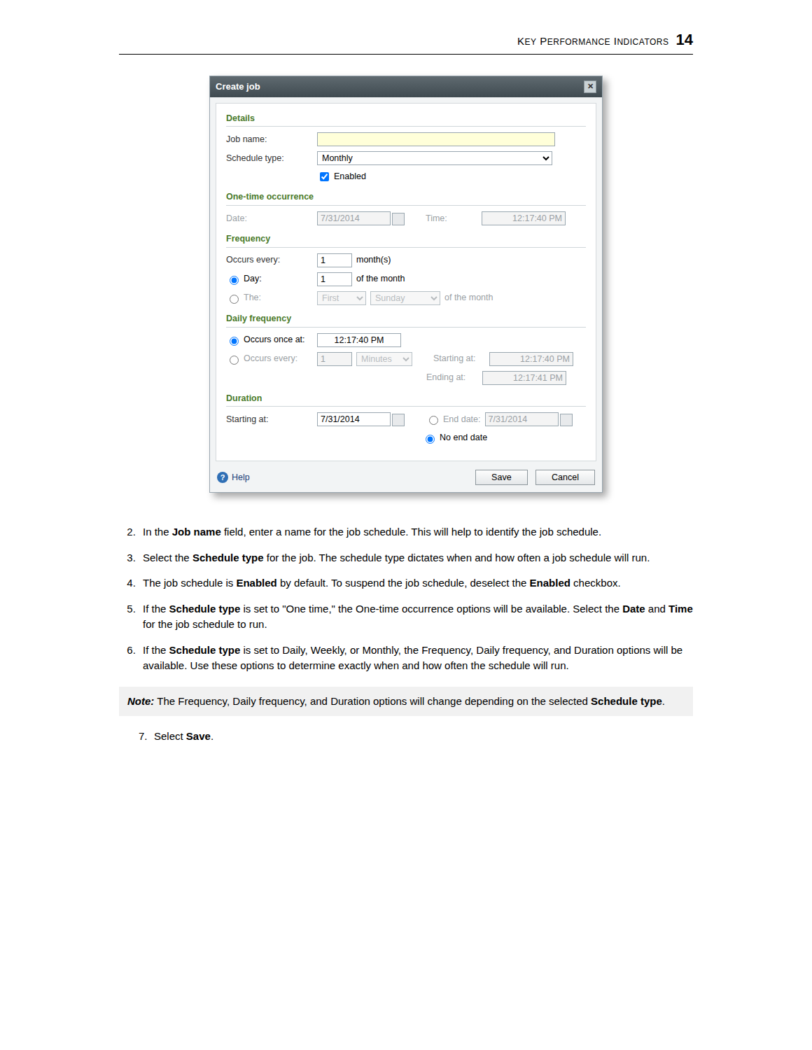KEY PERFORMANCE INDICATORS 14
Create job ✕
Details
Job name:
Schedule type: Monthly
Enabled
One-time occurrence
Date: Time:
Frequency
Occurs every: month(s)
Day: of the month
The: First Sunday of the month
Daily frequency
Occurs once at:
Occurs every: Minutes Starting at:
Ending at:
Duration
Starting at: End date:
No end date
? Help Save Cancel
In the Job name field, enter a name for the job schedule. This will help to identify the job schedule.
Select the Schedule type for the job. The schedule type dictates when and how often a job schedule will run.
The job schedule is Enabled by default. To suspend the job schedule, deselect the Enabled checkbox.
If the Schedule type is set to "One time," the One-time occurrence options will be available. Select the Date and Time for the job schedule to run.
If the Schedule type is set to Daily, Weekly, or Monthly, the Frequency, Daily frequency, and Duration options will be available. Use these options to determine exactly when and how often the schedule will run.
Note: The Frequency, Daily frequency, and Duration options will change depending on the selected Schedule type.
7. Select Save.